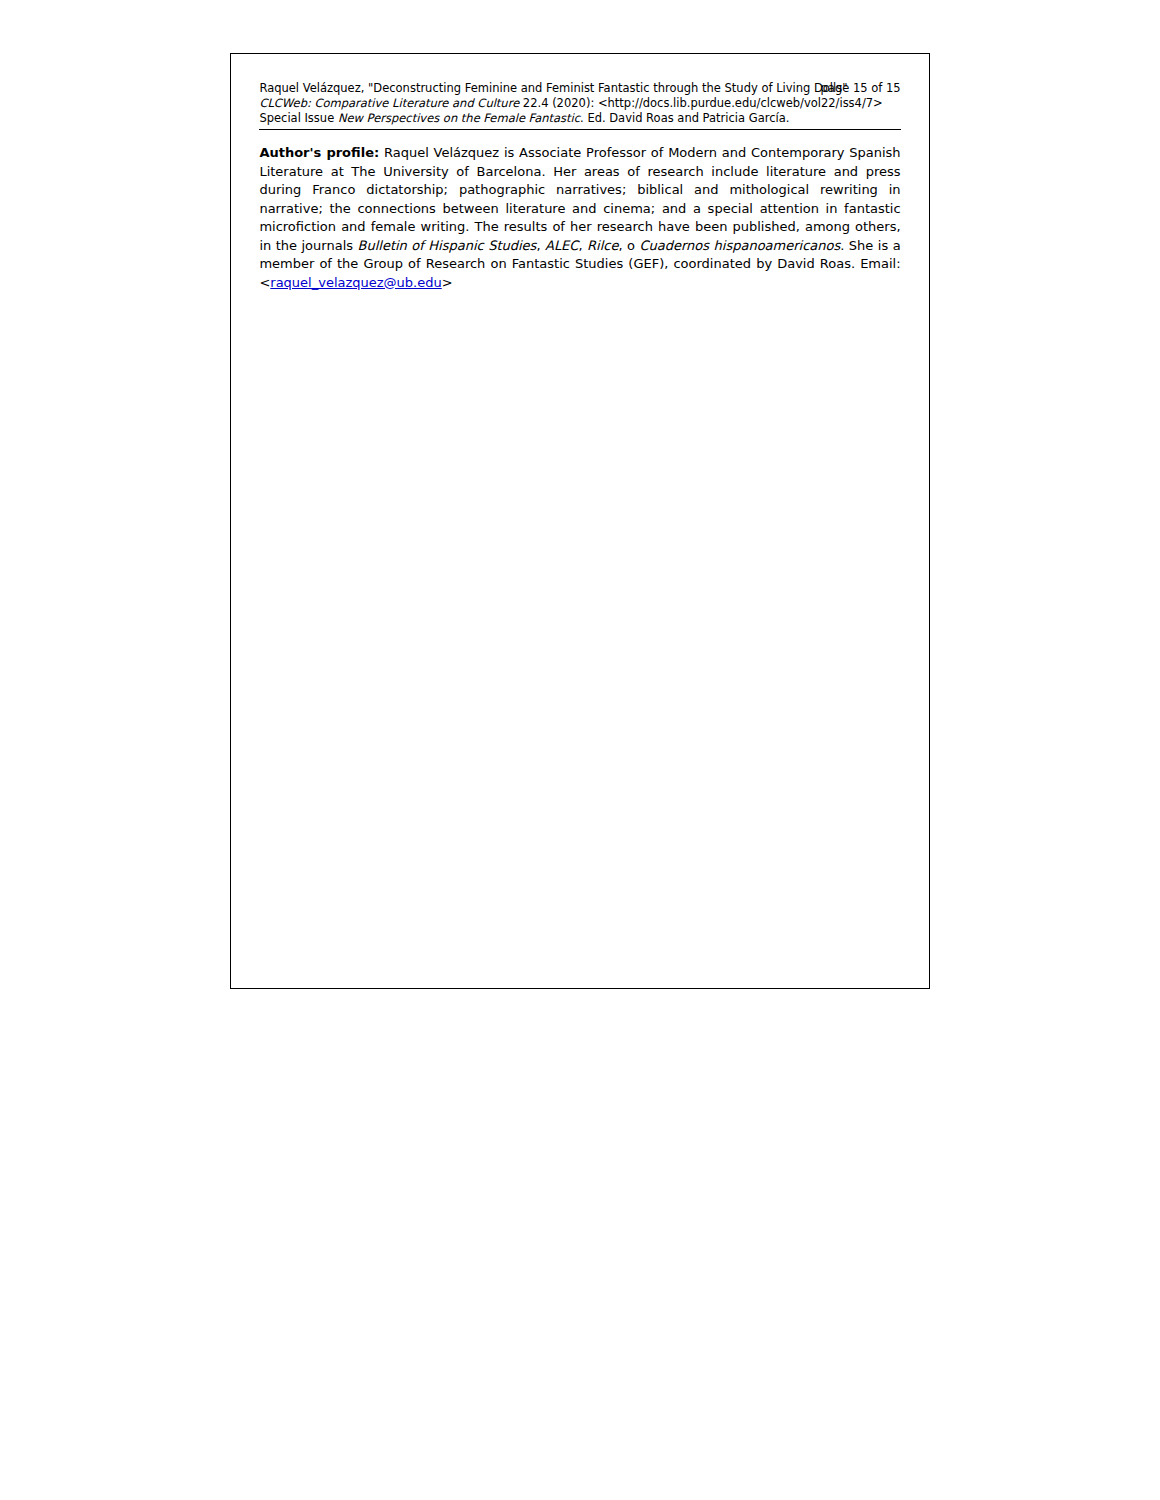page 15 of 15 Raquel Velázquez, "Deconstructing Feminine and Feminist Fantastic through the Study of Living Dolls" CLCWeb: Comparative Literature and Culture 22.4 (2020): <http://docs.lib.purdue.edu/clcweb/vol22/iss4/7> Special Issue New Perspectives on the Female Fantastic. Ed. David Roas and Patricia García.
Author's profile: Raquel Velázquez is Associate Professor of Modern and Contemporary Spanish Literature at The University of Barcelona. Her areas of research include literature and press during Franco dictatorship; pathographic narratives; biblical and mithological rewriting in narrative; the connections between literature and cinema; and a special attention in fantastic microfiction and female writing. The results of her research have been published, among others, in the journals Bulletin of Hispanic Studies, ALEC, Rilce, o Cuadernos hispanoamericanos. She is a member of the Group of Research on Fantastic Studies (GEF), coordinated by David Roas. Email: <raquel_velazquez@ub.edu>